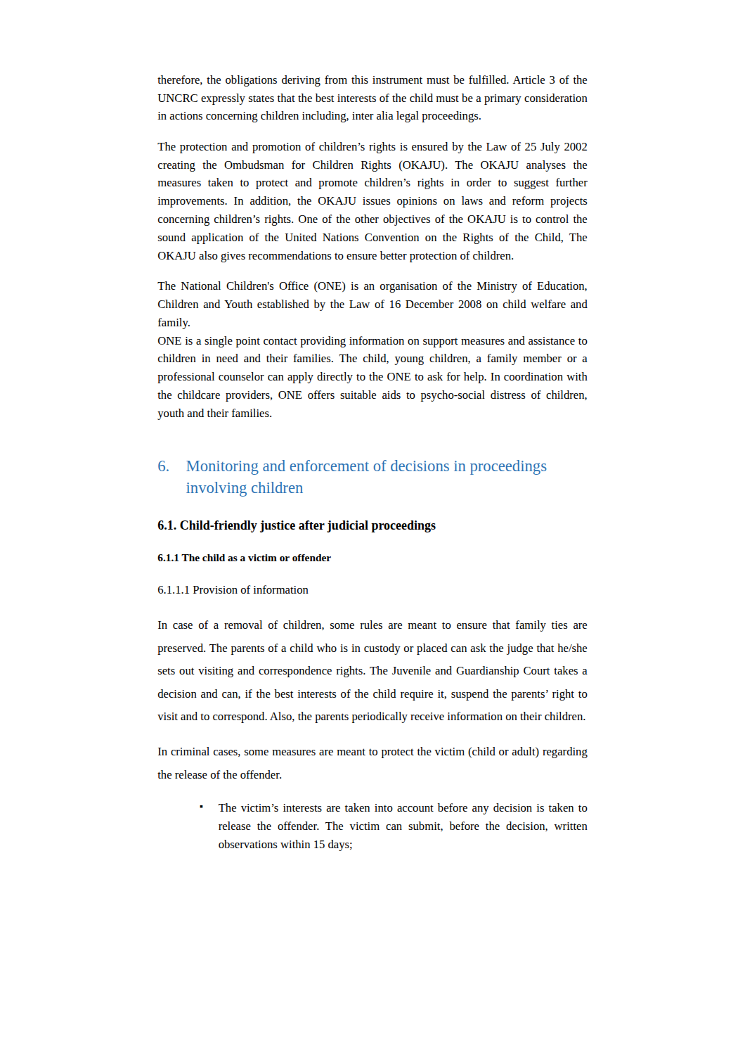therefore, the obligations deriving from this instrument must be fulfilled. Article 3 of the UNCRC expressly states that the best interests of the child must be a primary consideration in actions concerning children including, inter alia legal proceedings.
The protection and promotion of children’s rights is ensured by the Law of 25 July 2002 creating the Ombudsman for Children Rights (OKAJU). The OKAJU analyses the measures taken to protect and promote children’s rights in order to suggest further improvements. In addition, the OKAJU issues opinions on laws and reform projects concerning children’s rights. One of the other objectives of the OKAJU is to control the sound application of the United Nations Convention on the Rights of the Child, The OKAJU also gives recommendations to ensure better protection of children.
The National Children's Office (ONE) is an organisation of the Ministry of Education, Children and Youth established by the Law of 16 December 2008 on child welfare and family.
ONE is a single point contact providing information on support measures and assistance to children in need and their families. The child, young children, a family member or a professional counselor can apply directly to the ONE to ask for help. In coordination with the childcare providers, ONE offers suitable aids to psycho-social distress of children, youth and their families.
6. Monitoring and enforcement of decisions in proceedings involving children
6.1. Child-friendly justice after judicial proceedings
6.1.1 The child as a victim or offender
6.1.1.1 Provision of information
In case of a removal of children, some rules are meant to ensure that family ties are preserved. The parents of a child who is in custody or placed can ask the judge that he/she sets out visiting and correspondence rights. The Juvenile and Guardianship Court takes a decision and can, if the best interests of the child require it, suspend the parents’ right to visit and to correspond. Also, the parents periodically receive information on their children.
In criminal cases, some measures are meant to protect the victim (child or adult) regarding the release of the offender.
The victim’s interests are taken into account before any decision is taken to release the offender. The victim can submit, before the decision, written observations within 15 days;